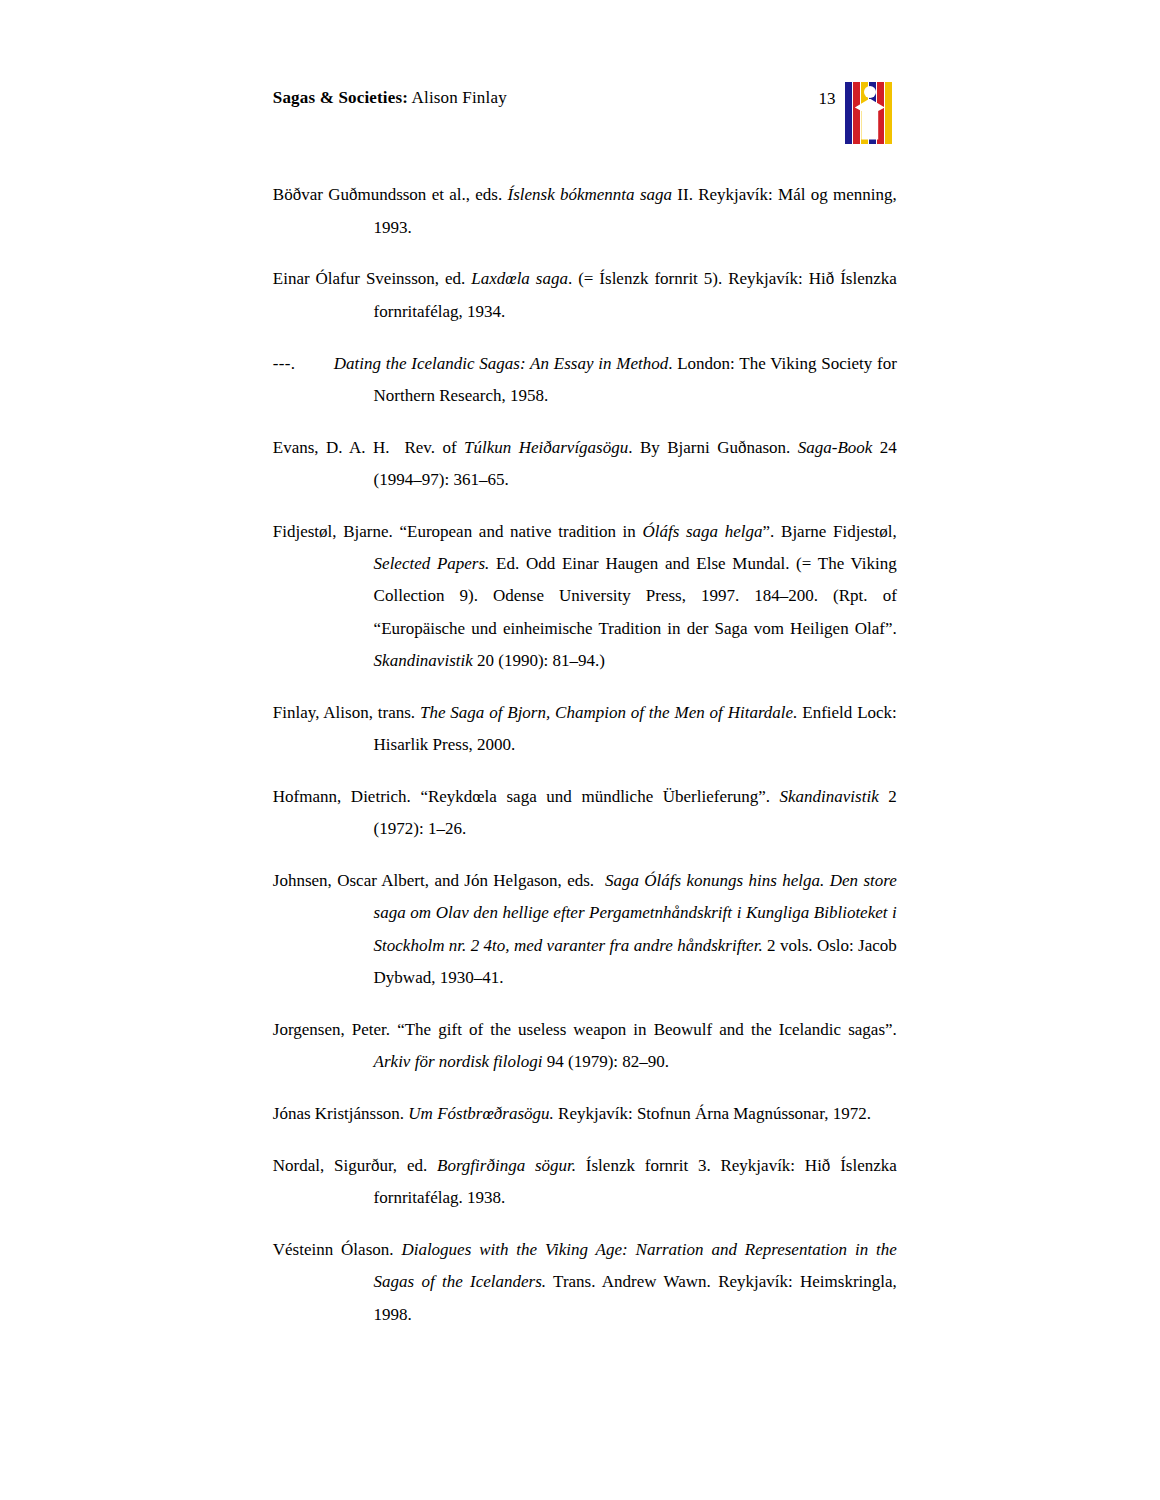Sagas & Societies: Alison Finlay
13
Böðvar Guðmundsson et al., eds. Íslensk bókmennta saga II. Reykjavík: Mál og menning, 1993.
Einar Ólafur Sveinsson, ed. Laxdœla saga. (= Íslenzk fornrit 5). Reykjavík: Hið Íslenzka fornritafélag, 1934.
---. Dating the Icelandic Sagas: An Essay in Method. London: The Viking Society for Northern Research, 1958.
Evans, D. A. H. Rev. of Túlkun Heiðarvígasögu. By Bjarni Guðnason. Saga-Book 24 (1994–97): 361–65.
Fidjestøl, Bjarne. “European and native tradition in Óláfs saga helga”. Bjarne Fidjestøl, Selected Papers. Ed. Odd Einar Haugen and Else Mundal. (= The Viking Collection 9). Odense University Press, 1997. 184–200. (Rpt. of “Europäische und einheimische Tradition in der Saga vom Heiligen Olaf”. Skandinavistik 20 (1990): 81–94.)
Finlay, Alison, trans. The Saga of Bjorn, Champion of the Men of Hitardale. Enfield Lock: Hisarlik Press, 2000.
Hofmann, Dietrich. “Reykdœla saga und mündliche Überlieferung”. Skandinavistik 2 (1972): 1–26.
Johnsen, Oscar Albert, and Jón Helgason, eds. Saga Óláfs konungs hins helga. Den store saga om Olav den hellige efter Pergametnhåndskrift i Kungliga Biblioteket i Stockholm nr. 2 4to, med varanter fra andre håndskrifter. 2 vols. Oslo: Jacob Dybwad, 1930–41.
Jorgensen, Peter. “The gift of the useless weapon in Beowulf and the Icelandic sagas”. Arkiv för nordisk filologi 94 (1979): 82–90.
Jónas Kristjánsson. Um Fóstbrœðrasögu. Reykjavík: Stofnun Árna Magnússonar, 1972.
Nordal, Sigurður, ed. Borgfirðinga sögur. Íslenzk fornrit 3. Reykjavík: Hið Íslenzka fornritafélag. 1938.
Vésteinn Ólason. Dialogues with the Viking Age: Narration and Representation in the Sagas of the Icelanders. Trans. Andrew Wawn. Reykjavík: Heimskringla, 1998.